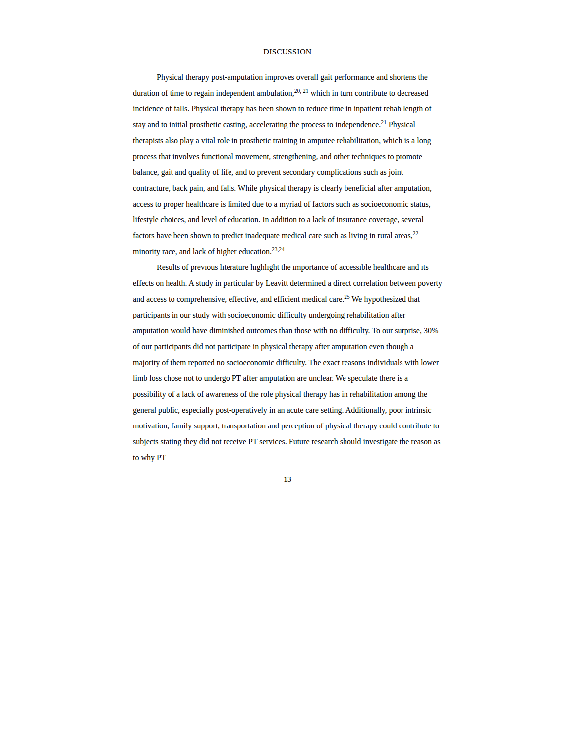DISCUSSION
Physical therapy post-amputation improves overall gait performance and shortens the duration of time to regain independent ambulation,20, 21 which in turn contribute to decreased incidence of falls. Physical therapy has been shown to reduce time in inpatient rehab length of stay and to initial prosthetic casting, accelerating the process to independence.21 Physical therapists also play a vital role in prosthetic training in amputee rehabilitation, which is a long process that involves functional movement, strengthening, and other techniques to promote balance, gait and quality of life, and to prevent secondary complications such as joint contracture, back pain, and falls. While physical therapy is clearly beneficial after amputation, access to proper healthcare is limited due to a myriad of factors such as socioeconomic status, lifestyle choices, and level of education. In addition to a lack of insurance coverage, several factors have been shown to predict inadequate medical care such as living in rural areas,22 minority race, and lack of higher education.23,24
Results of previous literature highlight the importance of accessible healthcare and its effects on health. A study in particular by Leavitt determined a direct correlation between poverty and access to comprehensive, effective, and efficient medical care.25 We hypothesized that participants in our study with socioeconomic difficulty undergoing rehabilitation after amputation would have diminished outcomes than those with no difficulty. To our surprise, 30% of our participants did not participate in physical therapy after amputation even though a majority of them reported no socioeconomic difficulty. The exact reasons individuals with lower limb loss chose not to undergo PT after amputation are unclear. We speculate there is a possibility of a lack of awareness of the role physical therapy has in rehabilitation among the general public, especially post-operatively in an acute care setting. Additionally, poor intrinsic motivation, family support, transportation and perception of physical therapy could contribute to subjects stating they did not receive PT services. Future research should investigate the reason as to why PT
13